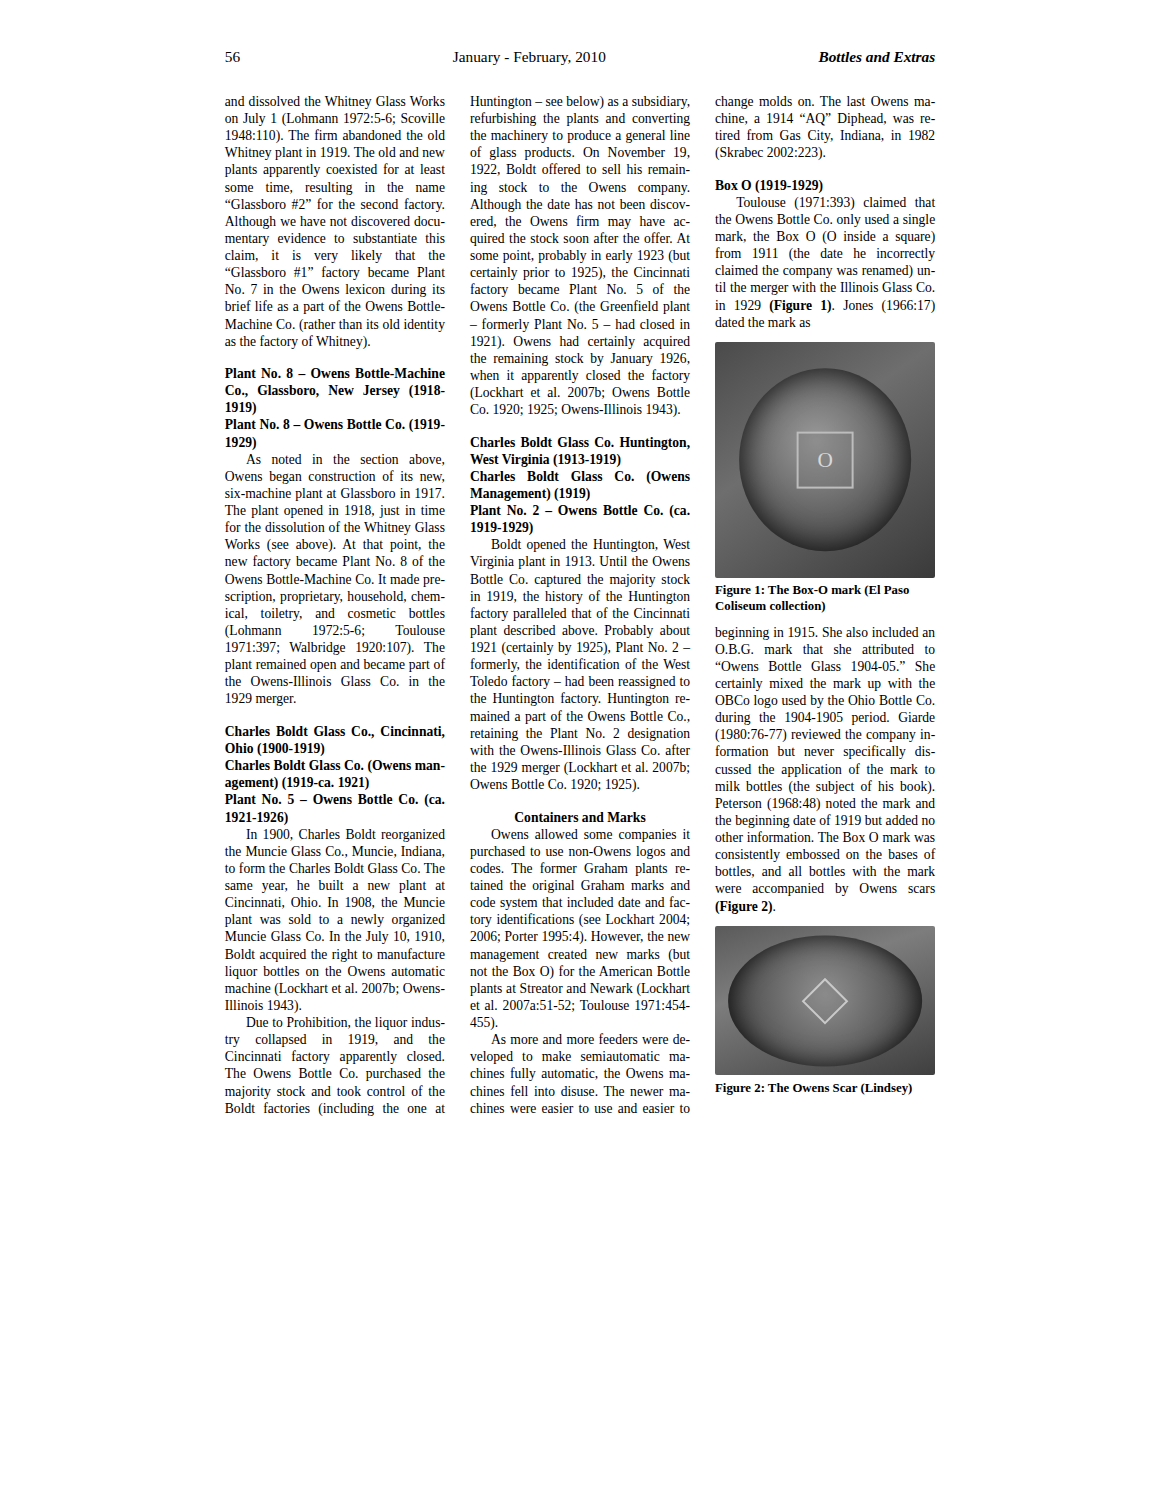56 January - February, 2010 Bottles and Extras
and dissolved the Whitney Glass Works on July 1 (Lohmann 1972:5-6; Scoville 1948:110). The firm abandoned the old Whitney plant in 1919. The old and new plants apparently coexisted for at least some time, resulting in the name “Glassboro #2” for the second factory. Although we have not discovered documentary evidence to substantiate this claim, it is very likely that the “Glassboro #1” factory became Plant No. 7 in the Owens lexicon during its brief life as a part of the Owens Bottle-Machine Co. (rather than its old identity as the factory of Whitney).
Plant No. 8 – Owens Bottle-Machine Co., Glassboro, New Jersey (1918-1919)
Plant No. 8 – Owens Bottle Co. (1919-1929)
As noted in the section above, Owens began construction of its new, six-machine plant at Glassboro in 1917. The plant opened in 1918, just in time for the dissolution of the Whitney Glass Works (see above). At that point, the new factory became Plant No. 8 of the Owens Bottle-Machine Co. It made prescription, proprietary, household, chemical, toiletry, and cosmetic bottles (Lohmann 1972:5-6; Toulouse 1971:397; Walbridge 1920:107). The plant remained open and became part of the Owens-Illinois Glass Co. in the 1929 merger.
Charles Boldt Glass Co., Cincinnati, Ohio (1900-1919)
Charles Boldt Glass Co. (Owens management) (1919-ca. 1921)
Plant No. 5 – Owens Bottle Co. (ca. 1921-1926)
In 1900, Charles Boldt reorganized the Muncie Glass Co., Muncie, Indiana, to form the Charles Boldt Glass Co. The same year, he built a new plant at Cincinnati, Ohio. In 1908, the Muncie plant was sold to a newly organized Muncie Glass Co. In the July 10, 1910, Boldt acquired the right to manufacture liquor bottles on the Owens automatic machine (Lockhart et al. 2007b; Owens-Illinois 1943).
Due to Prohibition, the liquor industry collapsed in 1919, and the Cincinnati factory apparently closed. The Owens Bottle Co. purchased the majority stock and took control of the Boldt factories (including the one at Huntington – see below) as a subsidiary, refurbishing the plants and converting the machinery to produce a general line of glass products. On November 19, 1922, Boldt offered to sell his remaining stock to the Owens company. Although the date has not been discovered, the Owens firm may have acquired the stock soon after the offer. At some point, probably in early 1923 (but certainly prior to 1925), the Cincinnati factory became Plant No. 5 of the Owens Bottle Co. (the Greenfield plant – formerly Plant No. 5 – had closed in 1921). Owens had certainly acquired the remaining stock by January 1926, when it apparently closed the factory (Lockhart et al. 2007b; Owens Bottle Co. 1920; 1925; Owens-Illinois 1943).
Charles Boldt Glass Co. Huntington, West Virginia (1913-1919)
Charles Boldt Glass Co. (Owens Management) (1919)
Plant No. 2 – Owens Bottle Co. (ca. 1919-1929)
Boldt opened the Huntington, West Virginia plant in 1913. Until the Owens Bottle Co. captured the majority stock in 1919, the history of the Huntington factory paralleled that of the Cincinnati plant described above. Probably about 1921 (certainly by 1925), Plant No. 2 – formerly, the identification of the West Toledo factory – had been reassigned to the Huntington factory. Huntington remained a part of the Owens Bottle Co., retaining the Plant No. 2 designation with the Owens-Illinois Glass Co. after the 1929 merger (Lockhart et al. 2007b; Owens Bottle Co. 1920; 1925).
Containers and Marks
Owens allowed some companies it purchased to use non-Owens logos and codes. The former Graham plants retained the original Graham marks and code system that included date and factory identifications (see Lockhart 2004; 2006; Porter 1995:4). However, the new management created new marks (but not the Box O) for the American Bottle plants at Streator and Newark (Lockhart et al. 2007a:51-52; Toulouse 1971:454-455).
As more and more feeders were developed to make semiautomatic machines fully automatic, the Owens machines fell into disuse. The newer machines were easier to use and easier to change molds on. The last Owens machine, a 1914 “AQ” Diphead, was retired from Gas City, Indiana, in 1982 (Skrabec 2002:223).
Box O (1919-1929)
Toulouse (1971:393) claimed that the Owens Bottle Co. only used a single mark, the Box O (O inside a square) from 1911 (the date he incorrectly claimed the company was renamed) until the merger with the Illinois Glass Co. in 1929 (Figure 1). Jones (1966:17) dated the mark as
Figure 1: The Box-O mark (El Paso Coliseum collection)
beginning in 1915. She also included an O.B.G. mark that she attributed to “Owens Bottle Glass 1904-05.” She certainly mixed the mark up with the OBCo logo used by the Ohio Bottle Co. during the 1904-1905 period. Giarde (1980:76-77) reviewed the company information but never specifically discussed the application of the mark to milk bottles (the subject of his book). Peterson (1968:48) noted the mark and the beginning date of 1919 but added no other information. The Box O mark was consistently embossed on the bases of bottles, and all bottles with the mark were accompanied by Owens scars (Figure 2).
Figure 2: The Owens Scar (Lindsey)